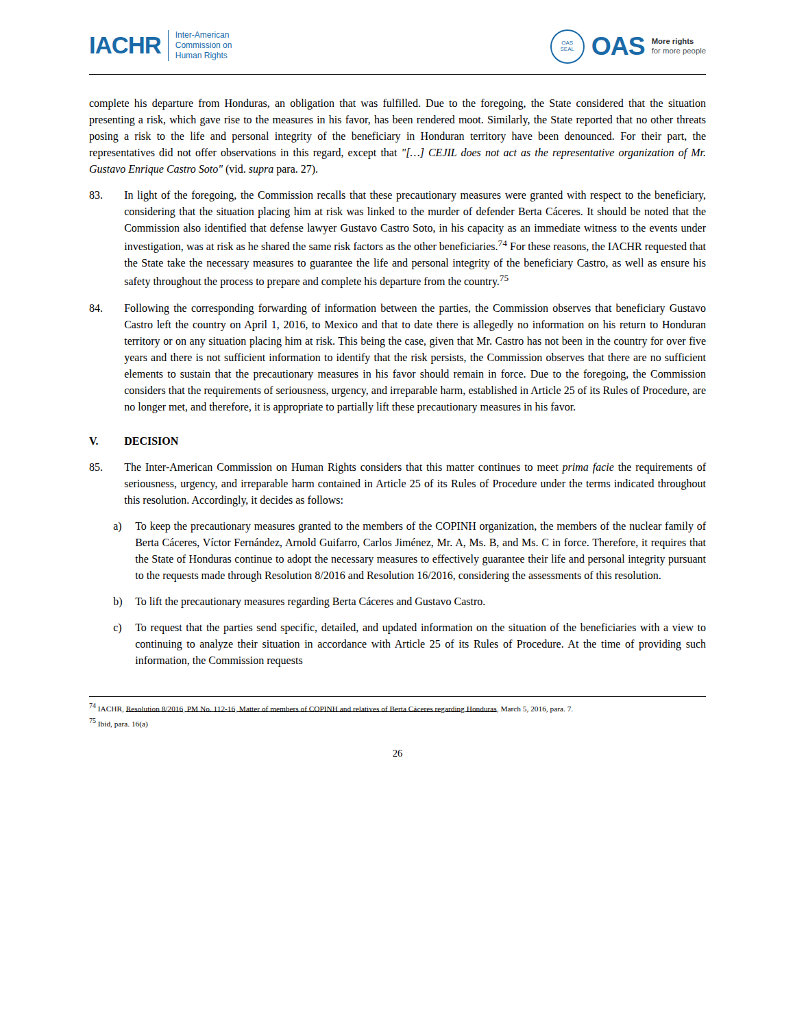IACHR Inter-American
Commission on
Human Rights
OAS
SEAL OAS More rights
for more people
complete his departure from Honduras, an obligation that was fulfilled. Due to the foregoing, the State considered that the situation presenting a risk, which gave rise to the measures in his favor, has been rendered moot. Similarly, the State reported that no other threats posing a risk to the life and personal integrity of the beneficiary in Honduran territory have been denounced. For their part, the representatives did not offer observations in this regard, except that "[…] CEJIL does not act as the representative organization of Mr. Gustavo Enrique Castro Soto" (vid. supra para. 27).
83. In light of the foregoing, the Commission recalls that these precautionary measures were granted with respect to the beneficiary, considering that the situation placing him at risk was linked to the murder of defender Berta Cáceres. It should be noted that the Commission also identified that defense lawyer Gustavo Castro Soto, in his capacity as an immediate witness to the events under investigation, was at risk as he shared the same risk factors as the other beneficiaries.74 For these reasons, the IACHR requested that the State take the necessary measures to guarantee the life and personal integrity of the beneficiary Castro, as well as ensure his safety throughout the process to prepare and complete his departure from the country.75
84. Following the corresponding forwarding of information between the parties, the Commission observes that beneficiary Gustavo Castro left the country on April 1, 2016, to Mexico and that to date there is allegedly no information on his return to Honduran territory or on any situation placing him at risk. This being the case, given that Mr. Castro has not been in the country for over five years and there is not sufficient information to identify that the risk persists, the Commission observes that there are no sufficient elements to sustain that the precautionary measures in his favor should remain in force. Due to the foregoing, the Commission considers that the requirements of seriousness, urgency, and irreparable harm, established in Article 25 of its Rules of Procedure, are no longer met, and therefore, it is appropriate to partially lift these precautionary measures in his favor.
V. DECISION
85. The Inter-American Commission on Human Rights considers that this matter continues to meet prima facie the requirements of seriousness, urgency, and irreparable harm contained in Article 25 of its Rules of Procedure under the terms indicated throughout this resolution. Accordingly, it decides as follows:
To keep the precautionary measures granted to the members of the COPINH organization, the members of the nuclear family of Berta Cáceres, Víctor Fernández, Arnold Guifarro, Carlos Jiménez, Mr. A, Ms. B, and Ms. C in force. Therefore, it requires that the State of Honduras continue to adopt the necessary measures to effectively guarantee their life and personal integrity pursuant to the requests made through Resolution 8/2016 and Resolution 16/2016, considering the assessments of this resolution.
To lift the precautionary measures regarding Berta Cáceres and Gustavo Castro.
To request that the parties send specific, detailed, and updated information on the situation of the beneficiaries with a view to continuing to analyze their situation in accordance with Article 25 of its Rules of Procedure. At the time of providing such information, the Commission requests
74 IACHR, Resolution 8/2016, PM No. 112-16, Matter of members of COPINH and relatives of Berta Cáceres regarding Honduras, March 5, 2016, para. 7.
75 Ibid, para. 16(a)
26